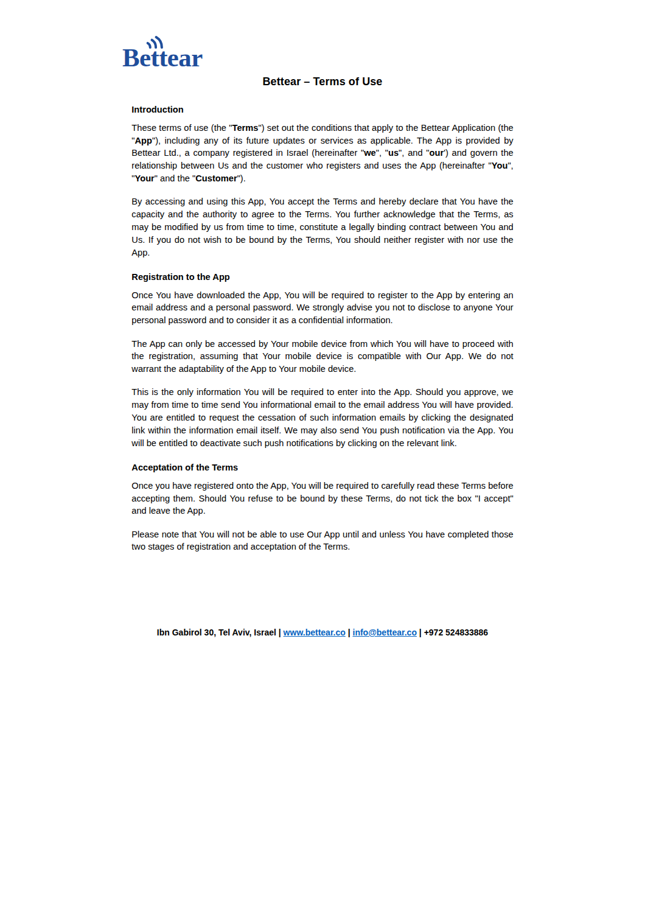Bettear
Bettear – Terms of Use
Introduction
These terms of use (the "Terms") set out the conditions that apply to the Bettear Application (the "App"), including any of its future updates or services as applicable. The App is provided by Bettear Ltd., a company registered in Israel (hereinafter "we", "us", and "our') and govern the relationship between Us and the customer who registers and uses the App (hereinafter "You", "Your" and the "Customer").
By accessing and using this App, You accept the Terms and hereby declare that You have the capacity and the authority to agree to the Terms. You further acknowledge that the Terms, as may be modified by us from time to time, constitute a legally binding contract between You and Us. If you do not wish to be bound by the Terms, You should neither register with nor use the App.
Registration to the App
Once You have downloaded the App, You will be required to register to the App by entering an email address and a personal password. We strongly advise you not to disclose to anyone Your personal password and to consider it as a confidential information.
The App can only be accessed by Your mobile device from which You will have to proceed with the registration, assuming that Your mobile device is compatible with Our App. We do not warrant the adaptability of the App to Your mobile device.
This is the only information You will be required to enter into the App. Should you approve, we may from time to time send You informational email to the email address You will have provided. You are entitled to request the cessation of such information emails by clicking the designated link within the information email itself. We may also send You push notification via the App. You will be entitled to deactivate such push notifications by clicking on the relevant link.
Acceptation of the Terms
Once you have registered onto the App, You will be required to carefully read these Terms before accepting them. Should You refuse to be bound by these Terms, do not tick the box "I accept" and leave the App.
Please note that You will not be able to use Our App until and unless You have completed those two stages of registration and acceptation of the Terms.
Ibn Gabirol 30, Tel Aviv, Israel | www.bettear.co | info@bettear.co | +972 524833886